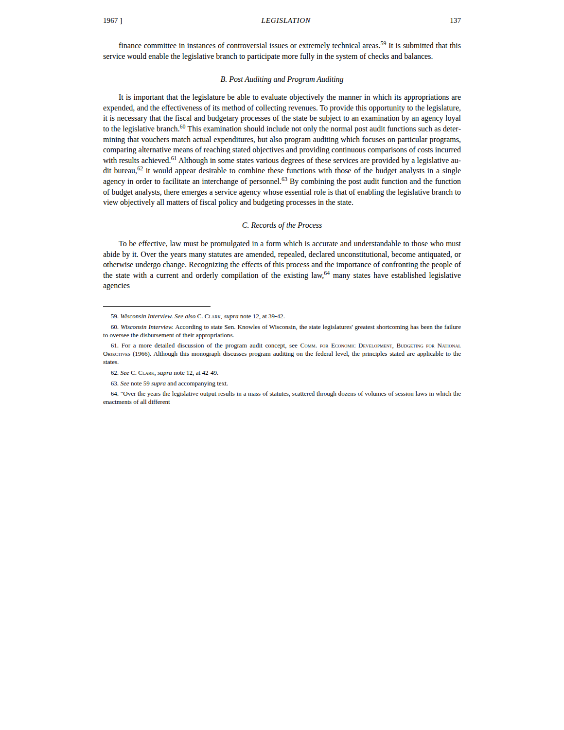1967 ] LEGISLATION 137
finance committee in instances of controversial issues or extremely technical areas.59 It is submitted that this service would enable the legislative branch to participate more fully in the system of checks and balances.
B. Post Auditing and Program Auditing
It is important that the legislature be able to evaluate objectively the manner in which its appropriations are expended, and the effectiveness of its method of collecting revenues. To provide this opportunity to the legislature, it is necessary that the fiscal and budgetary processes of the state be subject to an examination by an agency loyal to the legislative branch.60 This examination should include not only the normal post audit functions such as determining that vouchers match actual expenditures, but also program auditing which focuses on particular programs, comparing alternative means of reaching stated objectives and providing continuous comparisons of costs incurred with results achieved.61 Although in some states various degrees of these services are provided by a legislative audit bureau,62 it would appear desirable to combine these functions with those of the budget analysts in a single agency in order to facilitate an interchange of personnel.63 By combining the post audit function and the function of budget analysts, there emerges a service agency whose essential role is that of enabling the legislative branch to view objectively all matters of fiscal policy and budgeting processes in the state.
C. Records of the Process
To be effective, law must be promulgated in a form which is accurate and understandable to those who must abide by it. Over the years many statutes are amended, repealed, declared unconstitutional, become antiquated, or otherwise undergo change. Recognizing the effects of this process and the importance of confronting the people of the state with a current and orderly compilation of the existing law,64 many states have established legislative agencies
59. Wisconsin Interview. See also C. Clark, supra note 12, at 39-42.
60. Wisconsin Interview. According to state Sen. Knowles of Wisconsin, the state legislatures' greatest shortcoming has been the failure to oversee the disbursement of their appropriations.
61. For a more detailed discussion of the program audit concept, see Comm. for Economic Development, Budgeting for National Objectives (1966). Although this monograph discusses program auditing on the federal level, the principles stated are applicable to the states.
62. See C. Clark, supra note 12, at 42-49.
63. See note 59 supra and accompanying text.
64. "Over the years the legislative output results in a mass of statutes, scattered through dozens of volumes of session laws in which the enactments of all different